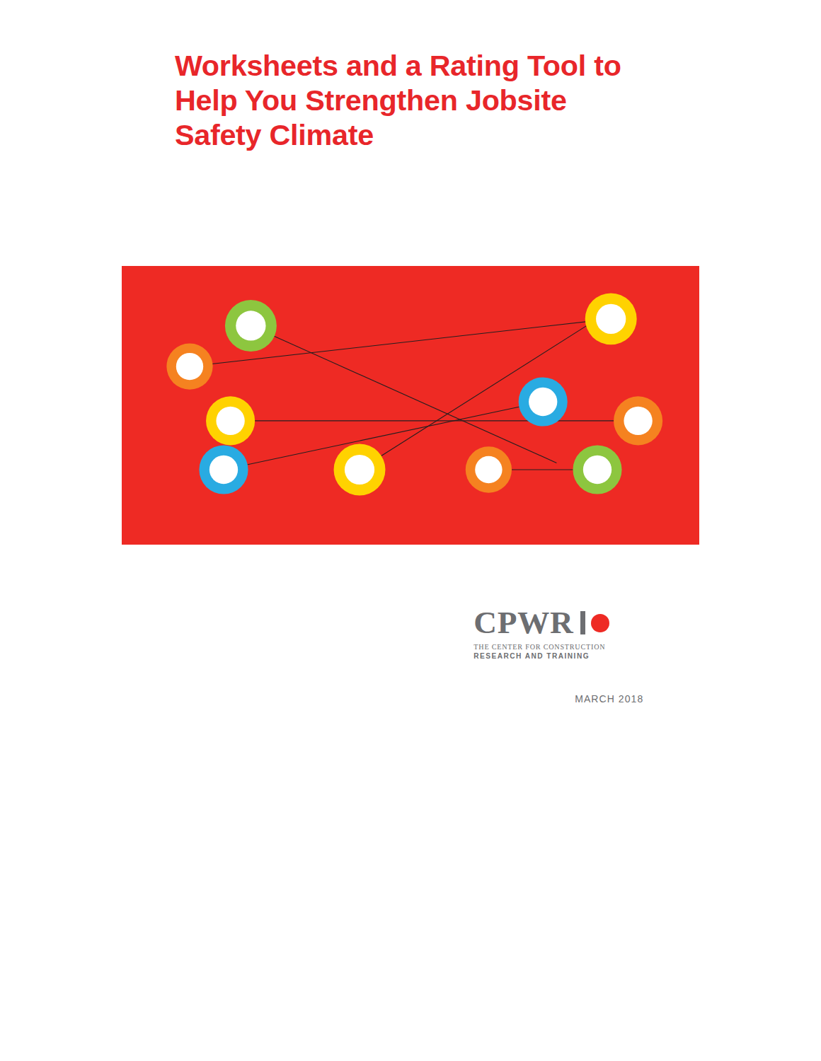Worksheets and a Rating Tool to Help You Strengthen Jobsite Safety Climate
CPWR
THE CENTER FOR CONSTRUCTION
RESEARCH AND TRAINING
MARCH 2018